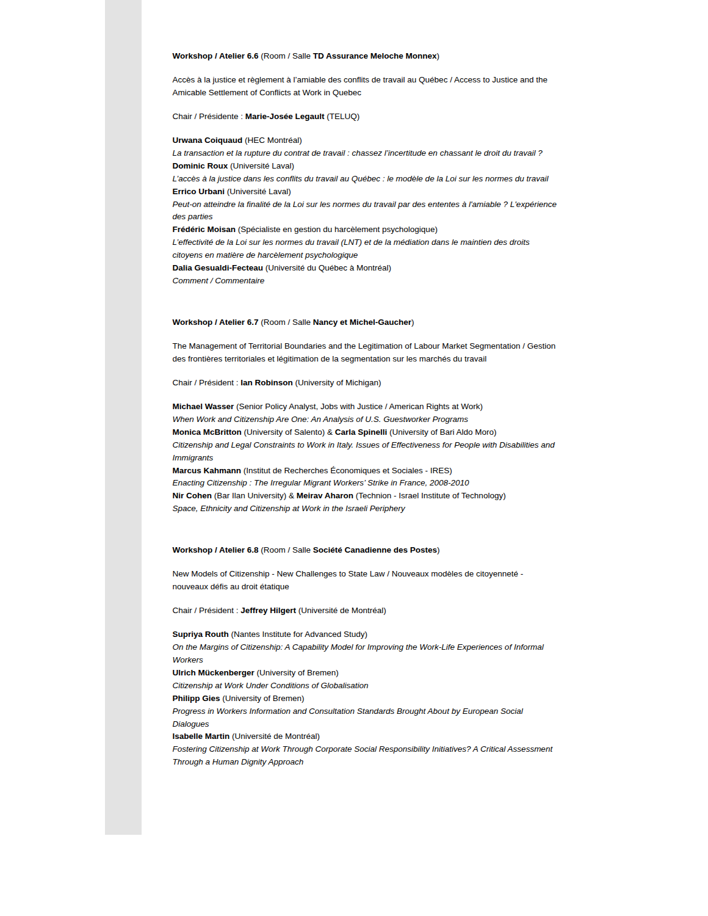Workshop / Atelier 6.6 (Room / Salle TD Assurance Meloche Monnex)
Accès à la justice et règlement à l’amiable des conflits de travail au Québec / Access to Justice and the Amicable Settlement of Conflicts at Work in Quebec
Chair / Présidente : Marie-Josée Legault (TELUQ)
Urwana Coiquaud (HEC Montréal)
La transaction et la rupture du contrat de travail : chassez l’incertitude en chassant le droit du travail ?
Dominic Roux (Université Laval)
L’accès à la justice dans les conflits du travail au Québec : le modèle de la Loi sur les normes du travail
Errico Urbani (Université Laval)
Peut-on atteindre la finalité de la Loi sur les normes du travail par des ententes à l'amiable ? L'expérience des parties
Frédéric Moisan (Spécialiste en gestion du harcèlement psychologique)
L’effectivité de la Loi sur les normes du travail (LNT) et de la médiation dans le maintien des droits citoyens en matière de harcèlement psychologique
Dalia Gesualdi-Fecteau (Université du Québec à Montréal)
Comment / Commentaire
Workshop / Atelier 6.7 (Room / Salle Nancy et Michel-Gaucher)
The Management of Territorial Boundaries and the Legitimation of Labour Market Segmentation / Gestion des frontières territoriales et légitimation de la segmentation sur les marchés du travail
Chair / Président : Ian Robinson (University of Michigan)
Michael Wasser (Senior Policy Analyst, Jobs with Justice / American Rights at Work)
When Work and Citizenship Are One: An Analysis of U.S. Guestworker Programs
Monica McBritton (University of Salento) & Carla Spinelli (University of Bari Aldo Moro)
Citizenship and Legal Constraints to Work in Italy. Issues of Effectiveness for People with Disabilities and Immigrants
Marcus Kahmann (Institut de Recherches Économiques et Sociales - IRES)
Enacting Citizenship : The Irregular Migrant Workers’ Strike in France, 2008-2010
Nir Cohen (Bar Ilan University) & Meirav Aharon (Technion - Israel Institute of Technology)
Space, Ethnicity and Citizenship at Work in the Israeli Periphery
Workshop / Atelier 6.8 (Room / Salle Société Canadienne des Postes)
New Models of Citizenship - New Challenges to State Law / Nouveaux modèles de citoyenneté - nouveaux défis au droit étatique
Chair / Président : Jeffrey Hilgert (Université de Montréal)
Supriya Routh (Nantes Institute for Advanced Study)
On the Margins of Citizenship: A Capability Model for Improving the Work-Life Experiences of Informal Workers
Ulrich Mückenberger (University of Bremen)
Citizenship at Work Under Conditions of Globalisation
Philipp Gies (University of Bremen)
Progress in Workers Information and Consultation Standards Brought About by European Social Dialogues
Isabelle Martin (Université de Montréal)
Fostering Citizenship at Work Through Corporate Social Responsibility Initiatives? A Critical Assessment Through a Human Dignity Approach